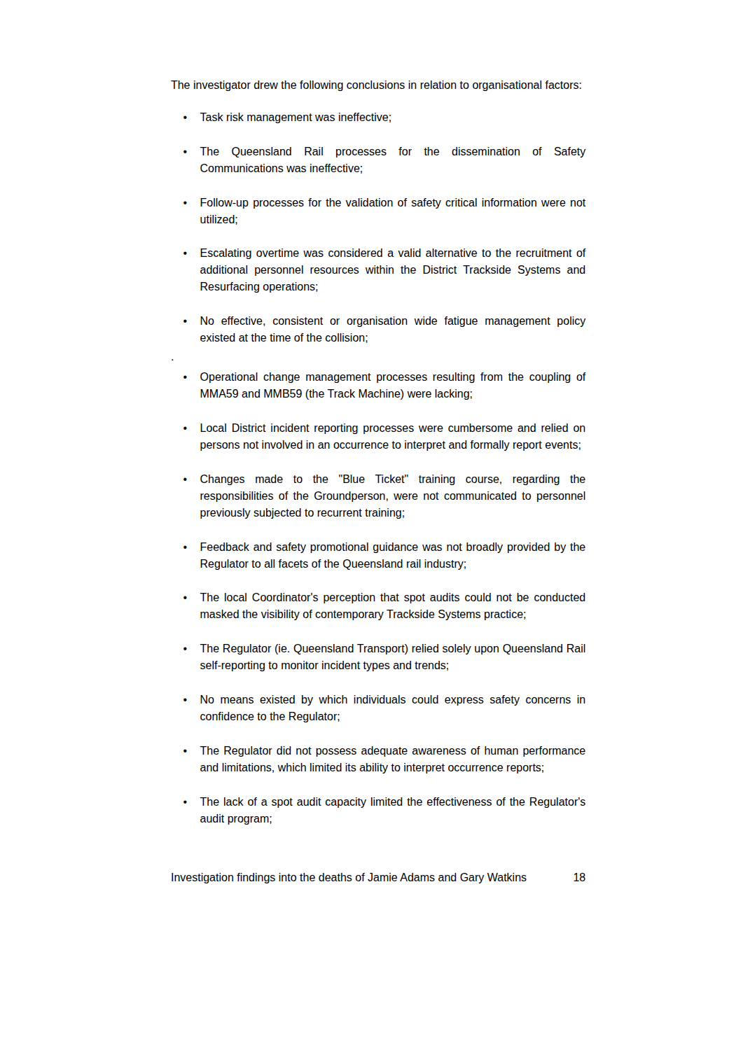The investigator drew the following conclusions in relation to organisational factors:
Task risk management was ineffective;
The Queensland Rail processes for the dissemination of Safety Communications was ineffective;
Follow-up processes for the validation of safety critical information were not utilized;
Escalating overtime was considered a valid alternative to the recruitment of additional personnel resources within the District Trackside Systems and Resurfacing operations;
No effective, consistent or organisation wide fatigue management policy existed at the time of the collision;
.
Operational change management processes resulting from the coupling of MMA59 and MMB59 (the Track Machine) were lacking;
Local District incident reporting processes were cumbersome and relied on persons not involved in an occurrence to interpret and formally report events;
Changes made to the "Blue Ticket" training course, regarding the responsibilities of the Groundperson, were not communicated to personnel previously subjected to recurrent training;
Feedback and safety promotional guidance was not broadly provided by the Regulator to all facets of the Queensland rail industry;
The local Coordinator's perception that spot audits could not be conducted masked the visibility of contemporary Trackside Systems practice;
The Regulator (ie. Queensland Transport) relied solely upon Queensland Rail self-reporting to monitor incident types and trends;
No means existed by which individuals could express safety concerns in confidence to the Regulator;
The Regulator did not possess adequate awareness of human performance and limitations, which limited its ability to interpret occurrence reports;
The lack of a spot audit capacity limited the effectiveness of the Regulator's audit program;
Investigation findings into the deaths of Jamie Adams and Gary Watkins 18